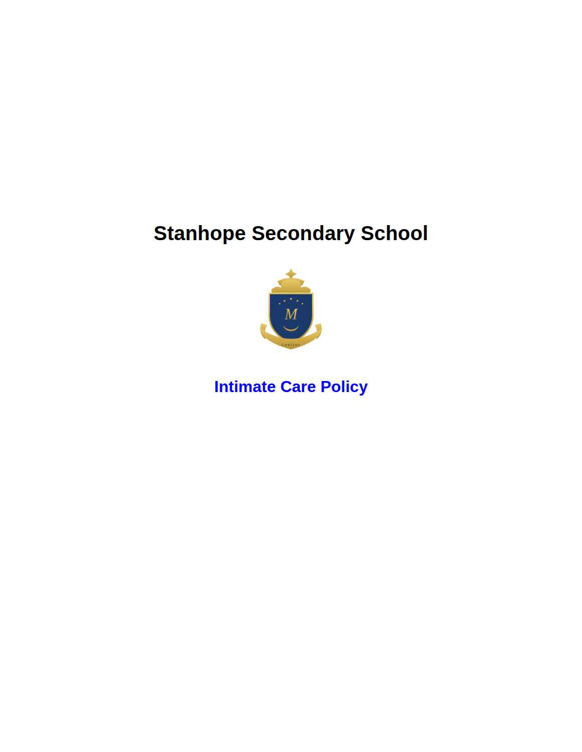Stanhope Secondary School
Intimate Care Policy